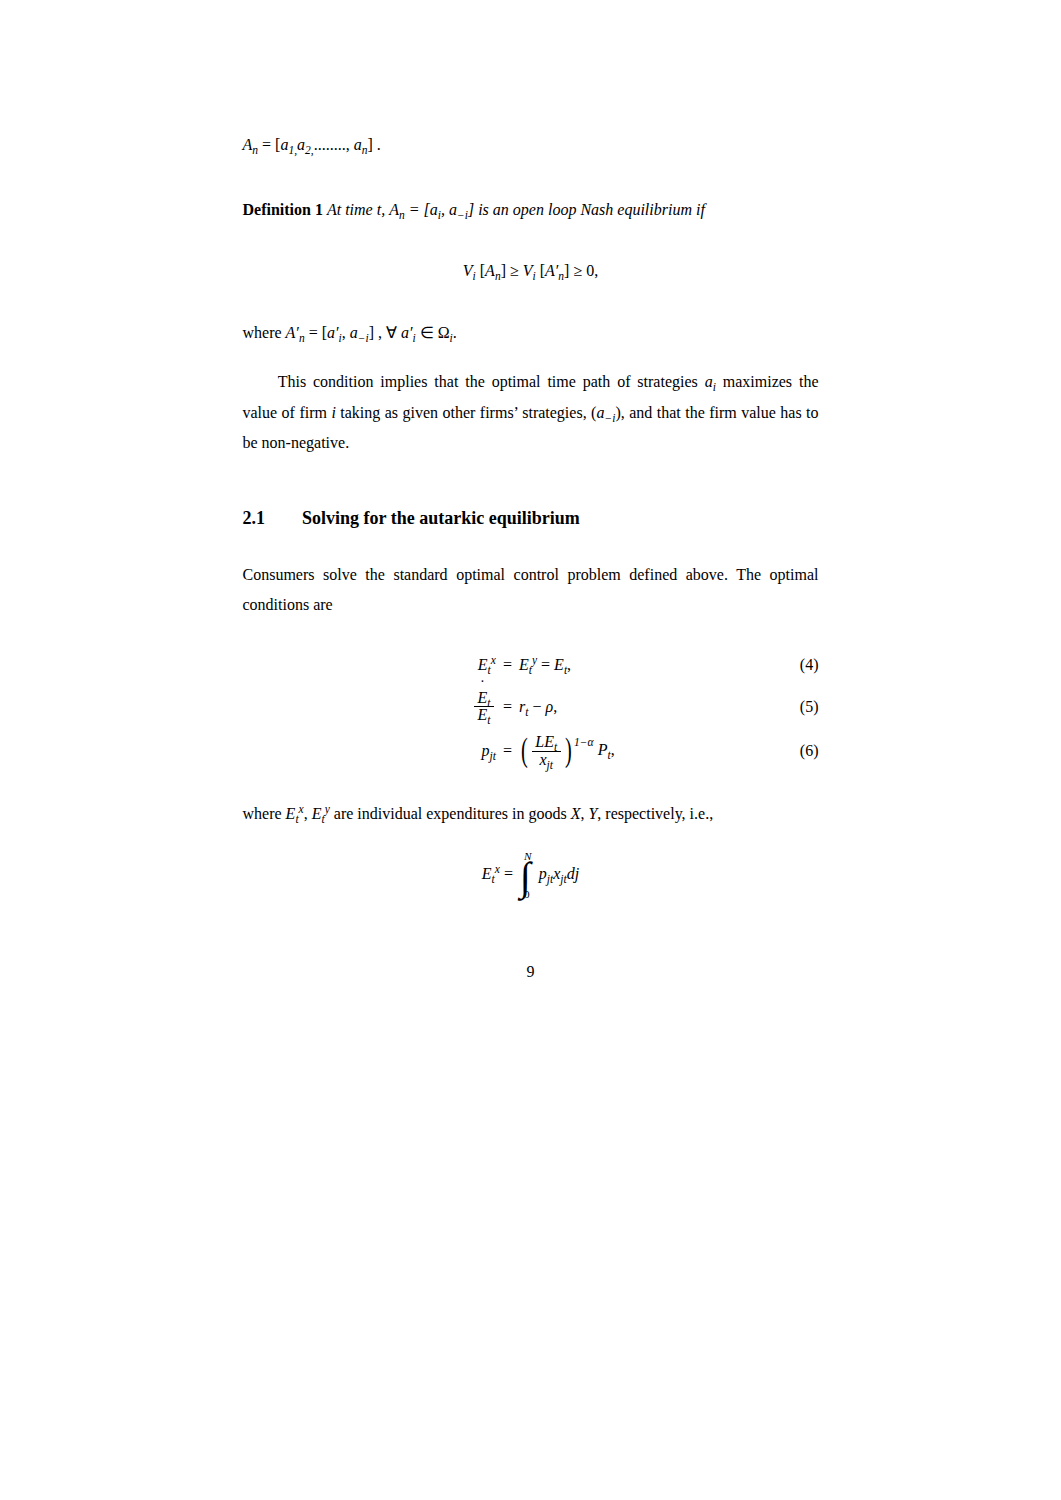An = [a1,a2,........, an] .
Definition 1 At time t, An = [ai, a−i] is an open loop Nash equilibrium if
Vi [An] ≥ Vi [A′n] ≥ 0,
where A′n = [a′i, a−i] , ∀ a′i ∈ Ωi.
This condition implies that the optimal time path of strategies ai maximizes the value of firm i taking as given other firms’ strategies, (a−i), and that the firm value has to be non-negative.
2.1 Solving for the autarkic equilibrium
Consumers solve the standard optimal control problem defined above. The optimal conditions are
| E t x | = | E t y = E t , | (4) |
| E t E t | = | r t − ρ , | (5) |
| p jt | = | ( LE t x jt ) 1−α P t , | (6) |
where Etx, Ety are individual expenditures in goods X, Y, respectively, i.e.,
Etx = ∫N 0 pjtxjtdj
9